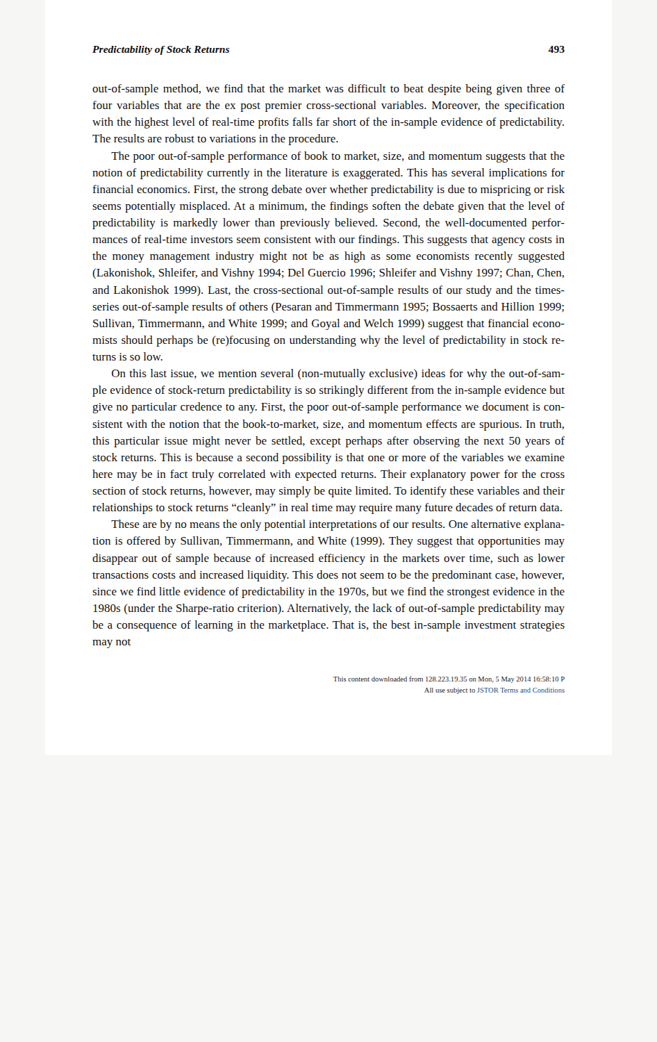Predictability of Stock Returns 493
out-of-sample method, we find that the market was difficult to beat despite being given three of four variables that are the ex post premier cross-sectional variables. Moreover, the specification with the highest level of real-time profits falls far short of the in-sample evidence of predictability. The results are robust to variations in the procedure.
The poor out-of-sample performance of book to market, size, and momentum suggests that the notion of predictability currently in the literature is exaggerated. This has several implications for financial economics. First, the strong debate over whether predictability is due to mispricing or risk seems potentially misplaced. At a minimum, the findings soften the debate given that the level of predictability is markedly lower than previously believed. Second, the well-documented performances of real-time investors seem consistent with our findings. This suggests that agency costs in the money management industry might not be as high as some economists recently suggested (Lakonishok, Shleifer, and Vishny 1994; Del Guercio 1996; Shleifer and Vishny 1997; Chan, Chen, and Lakonishok 1999). Last, the cross-sectional out-of-sample results of our study and the times-series out-of-sample results of others (Pesaran and Timmermann 1995; Bossaerts and Hillion 1999; Sullivan, Timmermann, and White 1999; and Goyal and Welch 1999) suggest that financial economists should perhaps be (re)focusing on understanding why the level of predictability in stock returns is so low.
On this last issue, we mention several (non-mutually exclusive) ideas for why the out-of-sample evidence of stock-return predictability is so strikingly different from the in-sample evidence but give no particular credence to any. First, the poor out-of-sample performance we document is consistent with the notion that the book-to-market, size, and momentum effects are spurious. In truth, this particular issue might never be settled, except perhaps after observing the next 50 years of stock returns. This is because a second possibility is that one or more of the variables we examine here may be in fact truly correlated with expected returns. Their explanatory power for the cross section of stock returns, however, may simply be quite limited. To identify these variables and their relationships to stock returns “cleanly” in real time may require many future decades of return data.
These are by no means the only potential interpretations of our results. One alternative explanation is offered by Sullivan, Timmermann, and White (1999). They suggest that opportunities may disappear out of sample because of increased efficiency in the markets over time, such as lower transactions costs and increased liquidity. This does not seem to be the predominant case, however, since we find little evidence of predictability in the 1970s, but we find the strongest evidence in the 1980s (under the Sharpe-ratio criterion). Alternatively, the lack of out-of-sample predictability may be a consequence of learning in the marketplace. That is, the best in-sample investment strategies may not
This content downloaded from 128.223.19.35 on Mon, 5 May 2014 16:58:10 P
All use subject to JSTOR Terms and Conditions